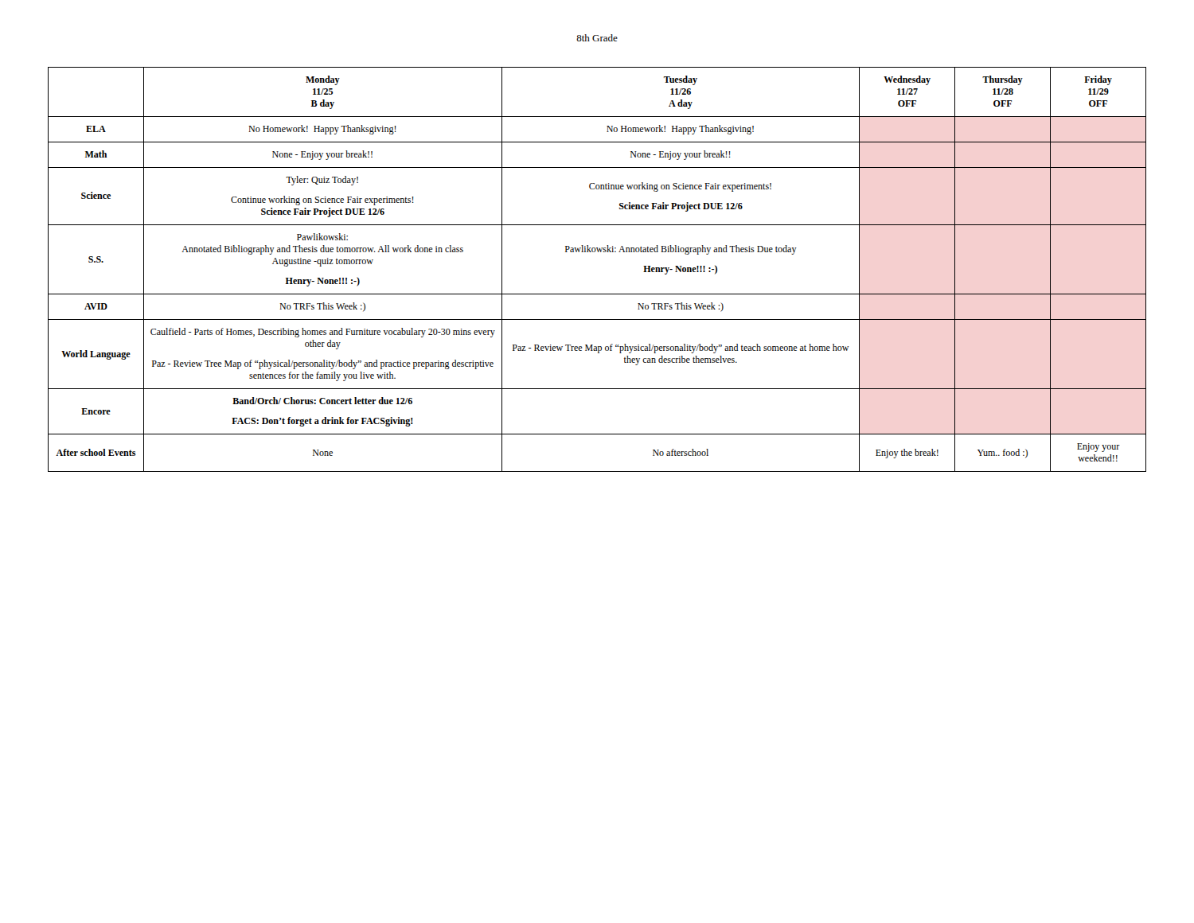8th Grade
| | Monday 11/25 B day | Tuesday 11/26 A day | Wednesday 11/27 OFF | Thursday 11/28 OFF | Friday 11/29 OFF |
| --- | --- | --- | --- | --- | --- |
| ELA | No Homework! Happy Thanksgiving! | No Homework! Happy Thanksgiving! | | | |
| Math | None - Enjoy your break!! | None - Enjoy your break!! | | | |
| Science | Tyler: Quiz Today! Continue working on Science Fair experiments! Science Fair Project DUE 12/6 | Continue working on Science Fair experiments! Science Fair Project DUE 12/6 | | | |
| S.S. | Pawlikowski: Annotated Bibliography and Thesis due tomorrow. All work done in class Augustine -quiz tomorrow Henry- None!!! :-) | Pawlikowski: Annotated Bibliography and Thesis Due today Henry- None!!! :-) | | | |
| AVID | No TRFs This Week :) | No TRFs This Week :) | | | |
| World Language | Caulfield - Parts of Homes, Describing homes and Furniture vocabulary 20-30 mins every other day Paz - Review Tree Map of “physical/personality/body” and practice preparing descriptive sentences for the family you live with. | Paz - Review Tree Map of “physical/personality/body” and teach someone at home how they can describe themselves. | | | |
| Encore | Band/Orch/ Chorus: Concert letter due 12/6 FACS: Don’t forget a drink for FACSgiving! | | | | |
| After school Events | None | No afterschool | Enjoy the break! | Yum.. food :) | Enjoy your weekend!! |